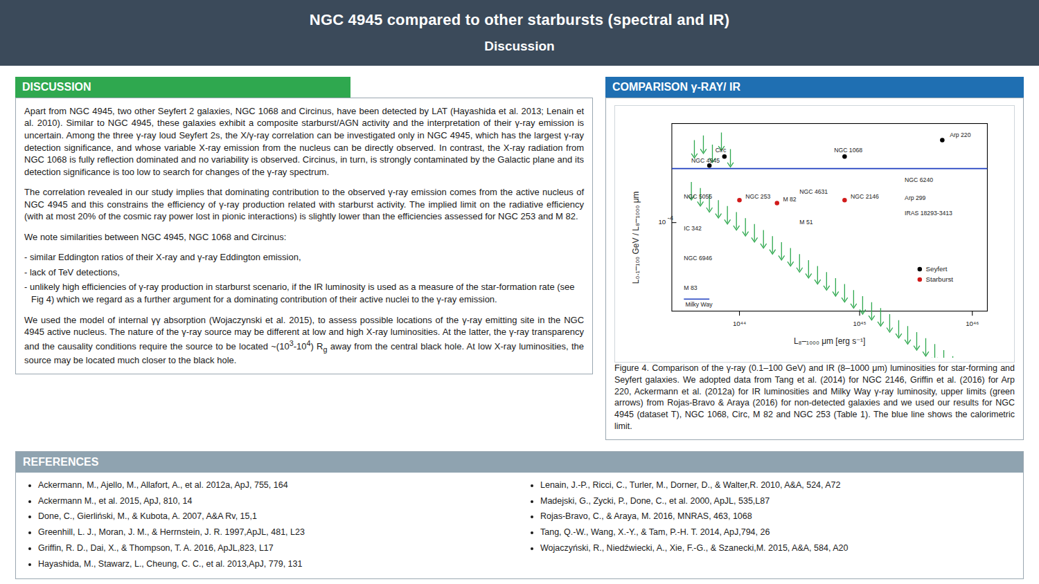NGC 4945 compared to other starbursts (spectral and IR)
Discussion
DISCUSSION
Apart from NGC 4945, two other Seyfert 2 galaxies, NGC 1068 and Circinus, have been detected by LAT (Hayashida et al. 2013; Lenain et al. 2010). Similar to NGC 4945, these galaxies exhibit a composite starburst/AGN activity and the interpretation of their γ-ray emission is uncertain. Among the three γ-ray loud Seyfert 2s, the X/γ-ray correlation can be investigated only in NGC 4945, which has the largest γ-ray detection significance, and whose variable X-ray emission from the nucleus can be directly observed. In contrast, the X-ray radiation from NGC 1068 is fully reflection dominated and no variability is observed. Circinus, in turn, is strongly contaminated by the Galactic plane and its detection significance is too low to search for changes of the γ-ray spectrum.
The correlation revealed in our study implies that dominating contribution to the observed γ-ray emission comes from the active nucleus of NGC 4945 and this constrains the efficiency of γ-ray production related with starburst activity. The implied limit on the radiative efficiency (with at most 20% of the cosmic ray power lost in pionic interactions) is slightly lower than the efficiencies assessed for NGC 253 and M 82.
We note similarities between NGC 4945, NGC 1068 and Circinus:
- similar Eddington ratios of their X-ray and γ-ray Eddington emission,
- lack of TeV detections,
- unlikely high efficiencies of γ-ray production in starburst scenario, if the IR luminosity is used as a measure of the star-formation rate (see Fig 4) which we regard as a further argument for a dominating contribution of their active nuclei to the γ-ray emission.
We used the model of internal γγ absorption (Wojaczynski et al. 2015), to assess possible locations of the γ-ray emitting site in the NGC 4945 active nucleus. The nature of the γ-ray source may be different at low and high X-ray luminosities. At the latter, the γ-ray transparency and the causality conditions require the source to be located ~(103-104) Rg away from the central black hole. At low X-ray luminosities, the source may be located much closer to the black hole.
COMPARISON γ-RAY/ IR
L₀.₁–₁₀₀ GeV / L₈–₁₀₀₀ μm 10 -4 L₈–₁₀₀₀ μm [erg s⁻¹] 10⁴⁴ 10⁴⁵ 10⁴⁶ Circ NGC 4945 NGC 1068 Arp 220 NGC 253 M 82 NGC 2146 NGC 5055 IC 342 NGC 6946 M 83 NGC 4631 M 51 NGC 6240 Arp 299 IRAS 18293-3413 Milky Way Seyfert Starburst
Figure 4. Comparison of the γ-ray (0.1–100 GeV) and IR (8–1000 μm) luminosities for star-forming and Seyfert galaxies. We adopted data from Tang et al. (2014) for NGC 2146, Griffin et al. (2016) for Arp 220, Ackermann et al. (2012a) for IR luminosities and Milky Way γ-ray luminosity, upper limits (green arrows) from Rojas-Bravo & Araya (2016) for non-detected galaxies and we used our results for NGC 4945 (dataset T), NGC 1068, Circ, M 82 and NGC 253 (Table 1). The blue line shows the calorimetric limit.
REFERENCES
Ackermann, M., Ajello, M., Allafort, A., et al. 2012a, ApJ, 755, 164
Ackermann M., et al. 2015, ApJ, 810, 14
Done, C., Gierliński, M., & Kubota, A. 2007, A&A Rv, 15,1
Greenhill, L. J., Moran, J. M., & Herrnstein, J. R. 1997,ApJL, 481, L23
Griffin, R. D., Dai, X., & Thompson, T. A. 2016, ApJL,823, L17
Hayashida, M., Stawarz, L., Cheung, C. C., et al. 2013,ApJ, 779, 131
Lenain, J.-P., Ricci, C., Turler, M., Dorner, D., & Walter,R. 2010, A&A, 524, A72
Madejski, G., Zycki, P., Done, C., et al. 2000, ApJL, 535,L87
Rojas-Bravo, C., & Araya, M. 2016, MNRAS, 463, 1068
Tang, Q.-W., Wang, X.-Y., & Tam, P.-H. T. 2014, ApJ,794, 26
Wojaczyński, R., Niedźwiecki, A., Xie, F.-G., & Szanecki,M. 2015, A&A, 584, A20